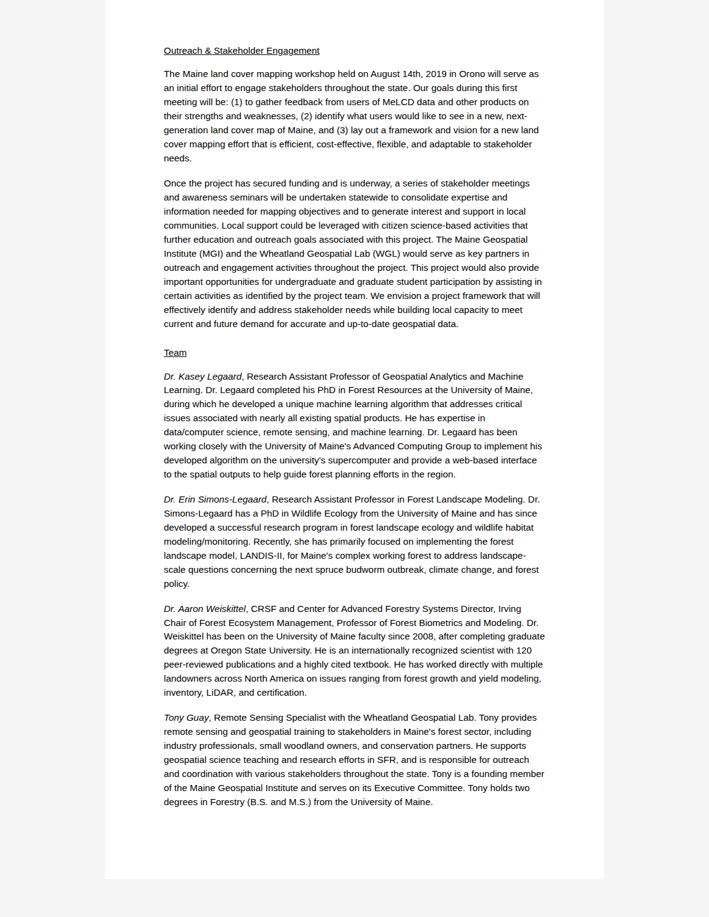Outreach & Stakeholder Engagement
The Maine land cover mapping workshop held on August 14th, 2019 in Orono will serve as an initial effort to engage stakeholders throughout the state. Our goals during this first meeting will be: (1) to gather feedback from users of MeLCD data and other products on their strengths and weaknesses, (2) identify what users would like to see in a new, next-generation land cover map of Maine, and (3) lay out a framework and vision for a new land cover mapping effort that is efficient, cost-effective, flexible, and adaptable to stakeholder needs.
Once the project has secured funding and is underway, a series of stakeholder meetings and awareness seminars will be undertaken statewide to consolidate expertise and information needed for mapping objectives and to generate interest and support in local communities. Local support could be leveraged with citizen science-based activities that further education and outreach goals associated with this project. The Maine Geospatial Institute (MGI) and the Wheatland Geospatial Lab (WGL) would serve as key partners in outreach and engagement activities throughout the project. This project would also provide important opportunities for undergraduate and graduate student participation by assisting in certain activities as identified by the project team. We envision a project framework that will effectively identify and address stakeholder needs while building local capacity to meet current and future demand for accurate and up-to-date geospatial data.
Team
Dr. Kasey Legaard, Research Assistant Professor of Geospatial Analytics and Machine Learning. Dr. Legaard completed his PhD in Forest Resources at the University of Maine, during which he developed a unique machine learning algorithm that addresses critical issues associated with nearly all existing spatial products. He has expertise in data/computer science, remote sensing, and machine learning. Dr. Legaard has been working closely with the University of Maine's Advanced Computing Group to implement his developed algorithm on the university's supercomputer and provide a web-based interface to the spatial outputs to help guide forest planning efforts in the region.
Dr. Erin Simons-Legaard, Research Assistant Professor in Forest Landscape Modeling. Dr. Simons-Legaard has a PhD in Wildlife Ecology from the University of Maine and has since developed a successful research program in forest landscape ecology and wildlife habitat modeling/monitoring. Recently, she has primarily focused on implementing the forest landscape model, LANDIS-II, for Maine's complex working forest to address landscape-scale questions concerning the next spruce budworm outbreak, climate change, and forest policy.
Dr. Aaron Weiskittel, CRSF and Center for Advanced Forestry Systems Director, Irving Chair of Forest Ecosystem Management, Professor of Forest Biometrics and Modeling. Dr. Weiskittel has been on the University of Maine faculty since 2008, after completing graduate degrees at Oregon State University. He is an internationally recognized scientist with 120 peer-reviewed publications and a highly cited textbook. He has worked directly with multiple landowners across North America on issues ranging from forest growth and yield modeling, inventory, LiDAR, and certification.
Tony Guay, Remote Sensing Specialist with the Wheatland Geospatial Lab. Tony provides remote sensing and geospatial training to stakeholders in Maine's forest sector, including industry professionals, small woodland owners, and conservation partners. He supports geospatial science teaching and research efforts in SFR, and is responsible for outreach and coordination with various stakeholders throughout the state. Tony is a founding member of the Maine Geospatial Institute and serves on its Executive Committee. Tony holds two degrees in Forestry (B.S. and M.S.) from the University of Maine.